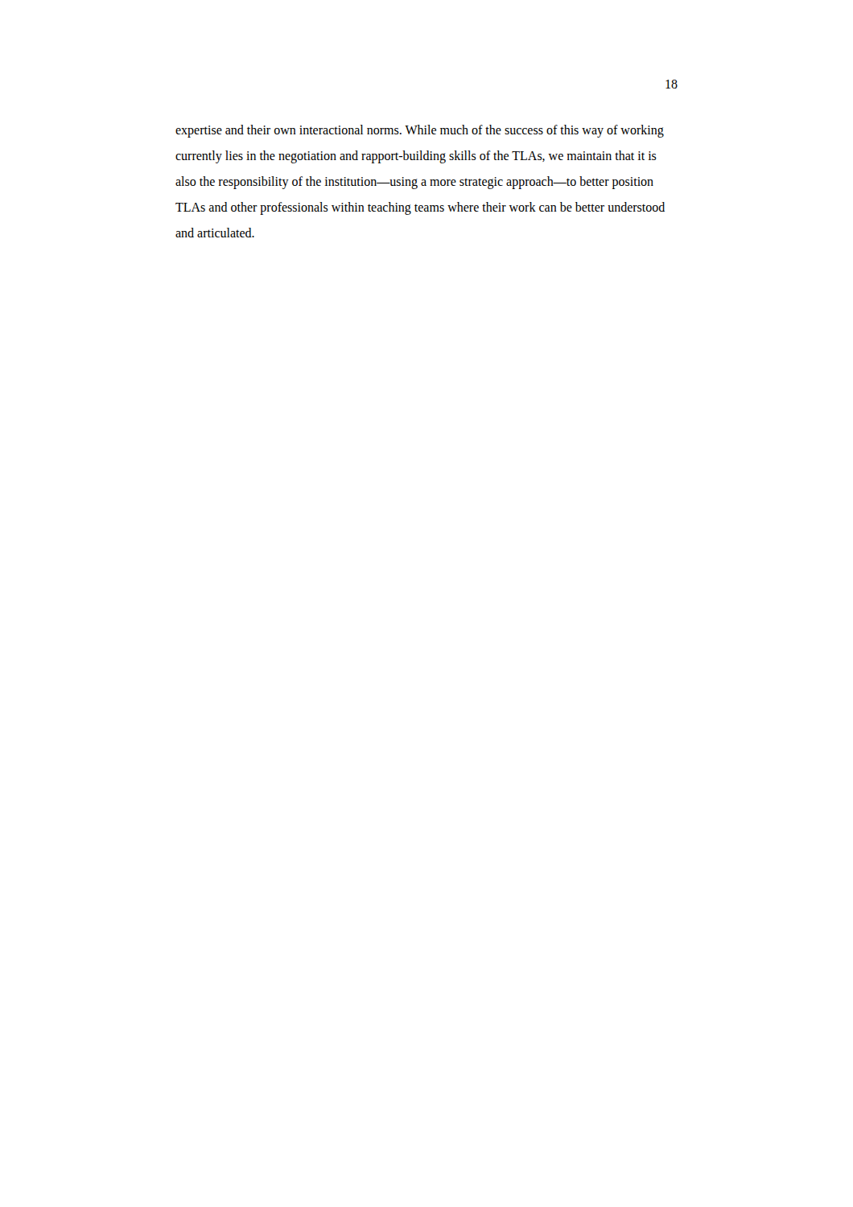18
expertise and their own interactional norms. While much of the success of this way of working currently lies in the negotiation and rapport-building skills of the TLAs, we maintain that it is also the responsibility of the institution—using a more strategic approach—to better position TLAs and other professionals within teaching teams where their work can be better understood and articulated.